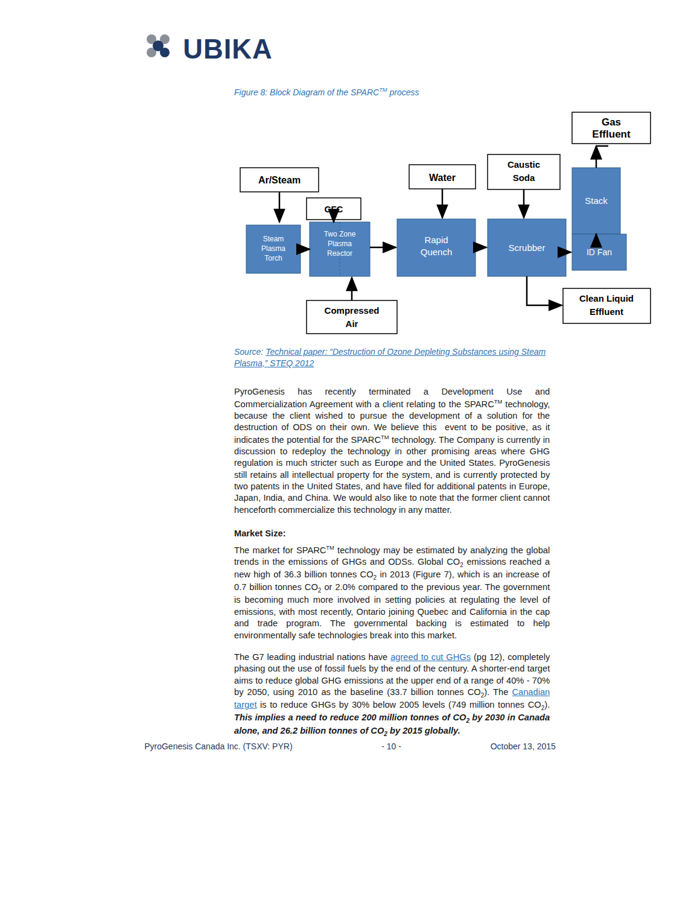UBIKA
Figure 8: Block Diagram of the SPARCTM process
Gas Effluent Stack Ar/Steam CFC Water Caustic Soda Steam Plasma Torch Two Zone Plasma Reactor Rapid Quench Scrubber ID Fan Clean Liquid Effluent Compressed Air
Source: Technical paper: “Destruction of Ozone Depleting Substances using Steam Plasma,” STEQ 2012
PyroGenesis has recently terminated a Development Use and Commercialization Agreement with a client relating to the SPARCTM technology, because the client wished to pursue the development of a solution for the destruction of ODS on their own. We believe this event to be positive, as it indicates the potential for the SPARCTM technology. The Company is currently in discussion to redeploy the technology in other promising areas where GHG regulation is much stricter such as Europe and the United States. PyroGenesis still retains all intellectual property for the system, and is currently protected by two patents in the United States, and have filed for additional patents in Europe, Japan, India, and China. We would also like to note that the former client cannot henceforth commercialize this technology in any matter.
Market Size:
The market for SPARCTM technology may be estimated by analyzing the global trends in the emissions of GHGs and ODSs. Global CO2 emissions reached a new high of 36.3 billion tonnes CO2 in 2013 (Figure 7), which is an increase of 0.7 billion tonnes CO2 or 2.0% compared to the previous year. The government is becoming much more involved in setting policies at regulating the level of emissions, with most recently, Ontario joining Quebec and California in the cap and trade program. The governmental backing is estimated to help environmentally safe technologies break into this market.
The G7 leading industrial nations have agreed to cut GHGs (pg 12), completely phasing out the use of fossil fuels by the end of the century. A shorter-end target aims to reduce global GHG emissions at the upper end of a range of 40% - 70% by 2050, using 2010 as the baseline (33.7 billion tonnes CO2). The Canadian target is to reduce GHGs by 30% below 2005 levels (749 million tonnes CO2). This implies a need to reduce 200 million tonnes of CO2 by 2030 in Canada alone, and 26.2 billion tonnes of CO2 by 2015 globally.
PyroGenesis Canada Inc. (TSXV: PYR)
- 10 -
October 13, 2015